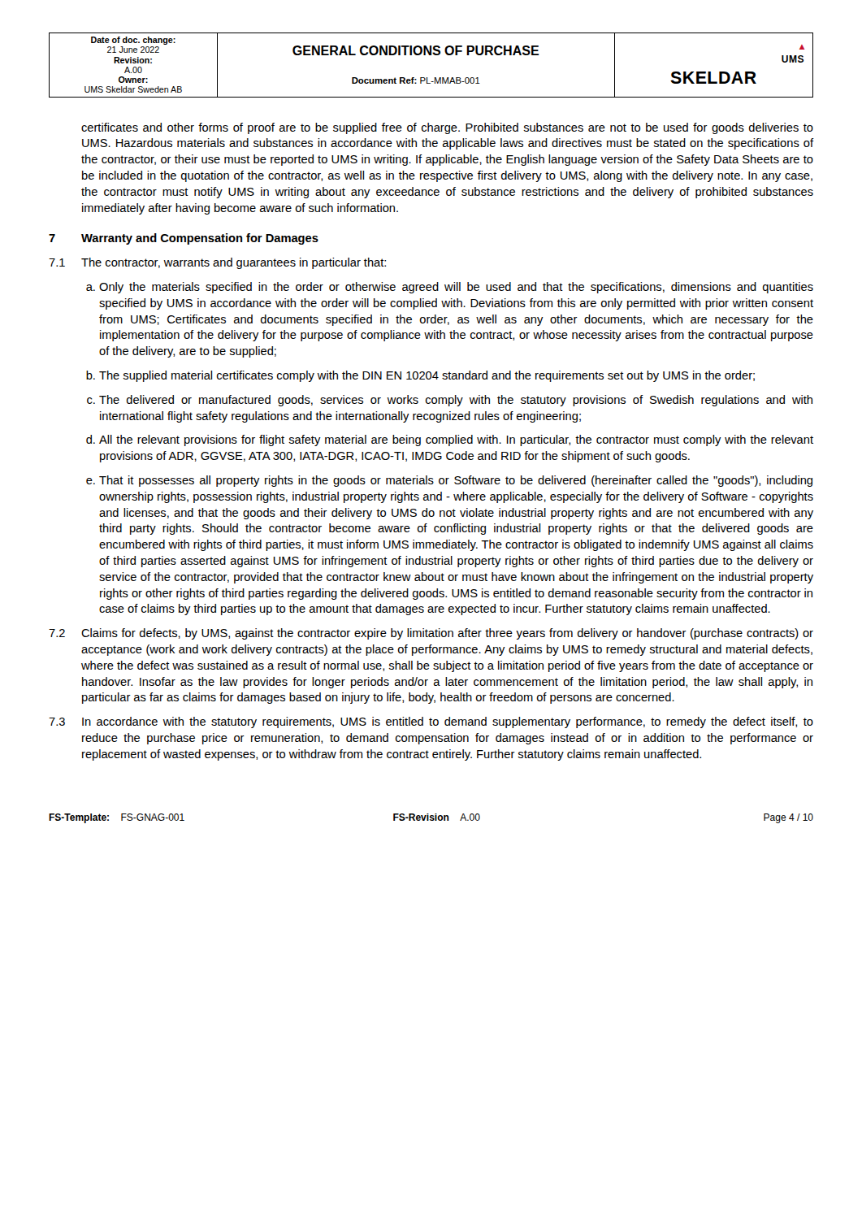| Date of doc. change: 21 June 2022 Revision: A.00 Owner: UMS Skeldar Sweden AB | GENERAL CONDITIONS OF PURCHASE Document Ref: PL-MMAB-001 | ▴ UMS SKELDAR |
certificates and other forms of proof are to be supplied free of charge. Prohibited substances are not to be used for goods deliveries to UMS. Hazardous materials and substances in accordance with the applicable laws and directives must be stated on the specifications of the contractor, or their use must be reported to UMS in writing. If applicable, the English language version of the Safety Data Sheets are to be included in the quotation of the contractor, as well as in the respective first delivery to UMS, along with the delivery note. In any case, the contractor must notify UMS in writing about any exceedance of substance restrictions and the delivery of prohibited substances immediately after having become aware of such information.
7 Warranty and Compensation for Damages
7.1
The contractor, warrants and guarantees in particular that:
Only the materials specified in the order or otherwise agreed will be used and that the specifications, dimensions and quantities specified by UMS in accordance with the order will be complied with. Deviations from this are only permitted with prior written consent from UMS; Certificates and documents specified in the order, as well as any other documents, which are necessary for the implementation of the delivery for the purpose of compliance with the contract, or whose necessity arises from the contractual purpose of the delivery, are to be supplied;
The supplied material certificates comply with the DIN EN 10204 standard and the requirements set out by UMS in the order;
The delivered or manufactured goods, services or works comply with the statutory provisions of Swedish regulations and with international flight safety regulations and the internationally recognized rules of engineering;
All the relevant provisions for flight safety material are being complied with. In particular, the contractor must comply with the relevant provisions of ADR, GGVSE, ATA 300, IATA-DGR, ICAO-TI, IMDG Code and RID for the shipment of such goods.
That it possesses all property rights in the goods or materials or Software to be delivered (hereinafter called the "goods"), including ownership rights, possession rights, industrial property rights and - where applicable, especially for the delivery of Software - copyrights and licenses, and that the goods and their delivery to UMS do not violate industrial property rights and are not encumbered with any third party rights. Should the contractor become aware of conflicting industrial property rights or that the delivered goods are encumbered with rights of third parties, it must inform UMS immediately. The contractor is obligated to indemnify UMS against all claims of third parties asserted against UMS for infringement of industrial property rights or other rights of third parties due to the delivery or service of the contractor, provided that the contractor knew about or must have known about the infringement on the industrial property rights or other rights of third parties regarding the delivered goods. UMS is entitled to demand reasonable security from the contractor in case of claims by third parties up to the amount that damages are expected to incur. Further statutory claims remain unaffected.
7.2
Claims for defects, by UMS, against the contractor expire by limitation after three years from delivery or handover (purchase contracts) or acceptance (work and work delivery contracts) at the place of performance. Any claims by UMS to remedy structural and material defects, where the defect was sustained as a result of normal use, shall be subject to a limitation period of five years from the date of acceptance or handover. Insofar as the law provides for longer periods and/or a later commencement of the limitation period, the law shall apply, in particular as far as claims for damages based on injury to life, body, health or freedom of persons are concerned.
7.3
In accordance with the statutory requirements, UMS is entitled to demand supplementary performance, to remedy the defect itself, to reduce the purchase price or remuneration, to demand compensation for damages instead of or in addition to the performance or replacement of wasted expenses, or to withdraw from the contract entirely. Further statutory claims remain unaffected.
FS-Template: FS-GNAG-001
FS-Revision A.00
Page 4 / 10